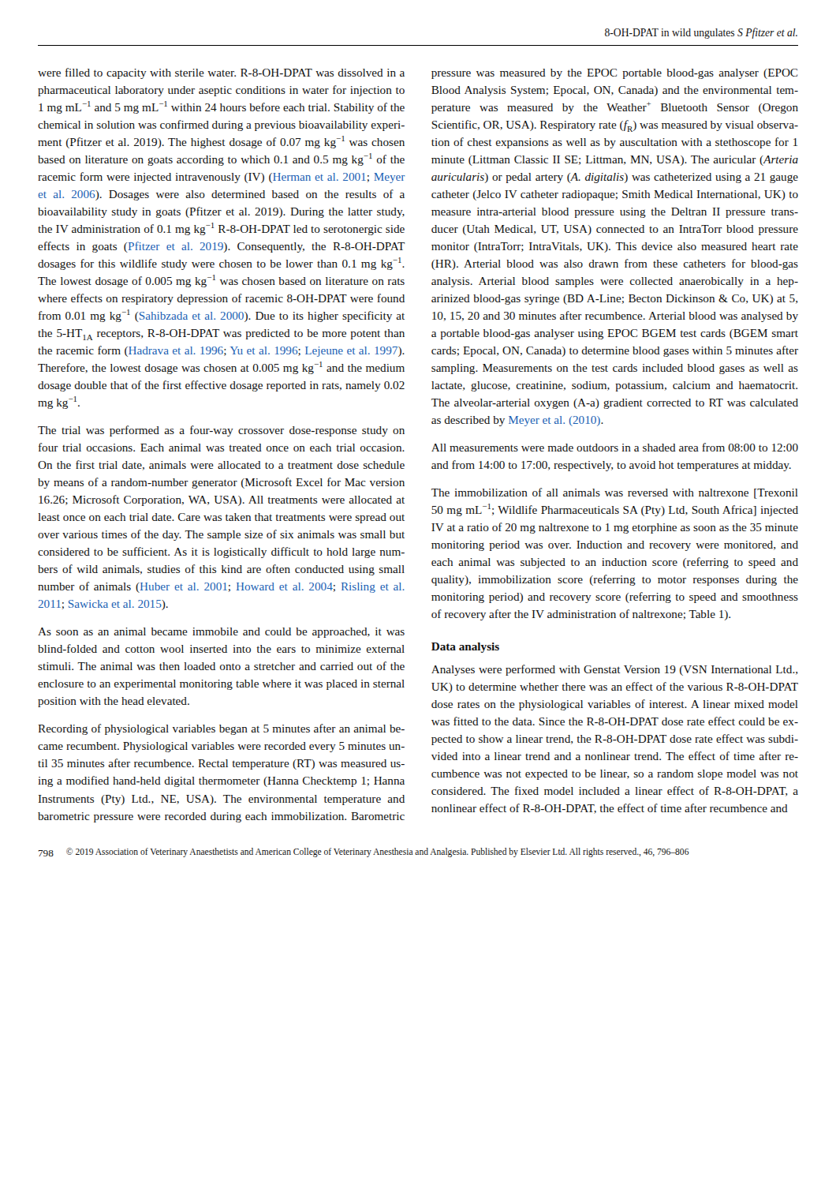8-OH-DPAT in wild ungulates S Pfitzer et al.
were filled to capacity with sterile water. R-8-OH-DPAT was dissolved in a pharmaceutical laboratory under aseptic conditions in water for injection to 1 mg mL−1 and 5 mg mL−1 within 24 hours before each trial. Stability of the chemical in solution was confirmed during a previous bioavailability experiment (Pfitzer et al. 2019). The highest dosage of 0.07 mg kg−1 was chosen based on literature on goats according to which 0.1 and 0.5 mg kg−1 of the racemic form were injected intravenously (IV) (Herman et al. 2001; Meyer et al. 2006). Dosages were also determined based on the results of a bioavailability study in goats (Pfitzer et al. 2019). During the latter study, the IV administration of 0.1 mg kg−1 R-8-OH-DPAT led to serotonergic side effects in goats (Pfitzer et al. 2019). Consequently, the R-8-OH-DPAT dosages for this wildlife study were chosen to be lower than 0.1 mg kg−1. The lowest dosage of 0.005 mg kg−1 was chosen based on literature on rats where effects on respiratory depression of racemic 8-OH-DPAT were found from 0.01 mg kg−1 (Sahibzada et al. 2000). Due to its higher specificity at the 5-HT1A receptors, R-8-OH-DPAT was predicted to be more potent than the racemic form (Hadrava et al. 1996; Yu et al. 1996; Lejeune et al. 1997). Therefore, the lowest dosage was chosen at 0.005 mg kg−1 and the medium dosage double that of the first effective dosage reported in rats, namely 0.02 mg kg−1.
The trial was performed as a four-way crossover dose-response study on four trial occasions. Each animal was treated once on each trial occasion. On the first trial date, animals were allocated to a treatment dose schedule by means of a random-number generator (Microsoft Excel for Mac version 16.26; Microsoft Corporation, WA, USA). All treatments were allocated at least once on each trial date. Care was taken that treatments were spread out over various times of the day. The sample size of six animals was small but considered to be sufficient. As it is logistically difficult to hold large numbers of wild animals, studies of this kind are often conducted using small number of animals (Huber et al. 2001; Howard et al. 2004; Risling et al. 2011; Sawicka et al. 2015).
As soon as an animal became immobile and could be approached, it was blind-folded and cotton wool inserted into the ears to minimize external stimuli. The animal was then loaded onto a stretcher and carried out of the enclosure to an experimental monitoring table where it was placed in sternal position with the head elevated.
Recording of physiological variables began at 5 minutes after an animal became recumbent. Physiological variables were recorded every 5 minutes until 35 minutes after recumbence. Rectal temperature (RT) was measured using a modified hand-held digital thermometer (Hanna Checktemp 1; Hanna Instruments (Pty) Ltd., NE, USA). The environmental temperature and barometric pressure were recorded during each immobilization. Barometric pressure was measured by the EPOC portable blood-gas analyser (EPOC Blood Analysis System; Epocal, ON, Canada) and the environmental temperature was measured by the Weather+ Bluetooth Sensor (Oregon Scientific, OR, USA). Respiratory rate (fR) was measured by visual observation of chest expansions as well as by auscultation with a stethoscope for 1 minute (Littman Classic II SE; Littman, MN, USA). The auricular (Arteria auricularis) or pedal artery (A. digitalis) was catheterized using a 21 gauge catheter (Jelco IV catheter radiopaque; Smith Medical International, UK) to measure intra-arterial blood pressure using the Deltran II pressure transducer (Utah Medical, UT, USA) connected to an IntraTorr blood pressure monitor (IntraTorr; IntraVitals, UK). This device also measured heart rate (HR). Arterial blood was also drawn from these catheters for blood-gas analysis. Arterial blood samples were collected anaerobically in a heparinized blood-gas syringe (BD A-Line; Becton Dickinson & Co, UK) at 5, 10, 15, 20 and 30 minutes after recumbence. Arterial blood was analysed by a portable blood-gas analyser using EPOC BGEM test cards (BGEM smart cards; Epocal, ON, Canada) to determine blood gases within 5 minutes after sampling. Measurements on the test cards included blood gases as well as lactate, glucose, creatinine, sodium, potassium, calcium and haematocrit. The alveolar-arterial oxygen (A-a) gradient corrected to RT was calculated as described by Meyer et al. (2010).
All measurements were made outdoors in a shaded area from 08:00 to 12:00 and from 14:00 to 17:00, respectively, to avoid hot temperatures at midday.
The immobilization of all animals was reversed with naltrexone [Trexonil 50 mg mL−1; Wildlife Pharmaceuticals SA (Pty) Ltd, South Africa] injected IV at a ratio of 20 mg naltrexone to 1 mg etorphine as soon as the 35 minute monitoring period was over. Induction and recovery were monitored, and each animal was subjected to an induction score (referring to speed and quality), immobilization score (referring to motor responses during the monitoring period) and recovery score (referring to speed and smoothness of recovery after the IV administration of naltrexone; Table 1).
Data analysis
Analyses were performed with Genstat Version 19 (VSN International Ltd., UK) to determine whether there was an effect of the various R-8-OH-DPAT dose rates on the physiological variables of interest. A linear mixed model was fitted to the data. Since the R-8-OH-DPAT dose rate effect could be expected to show a linear trend, the R-8-OH-DPAT dose rate effect was subdivided into a linear trend and a nonlinear trend. The effect of time after recumbence was not expected to be linear, so a random slope model was not considered. The fixed model included a linear effect of R-8-OH-DPAT, a nonlinear effect of R-8-OH-DPAT, the effect of time after recumbence and
798 © 2019 Association of Veterinary Anaesthetists and American College of Veterinary Anesthesia and Analgesia. Published by Elsevier Ltd. All rights reserved., 46, 796–806